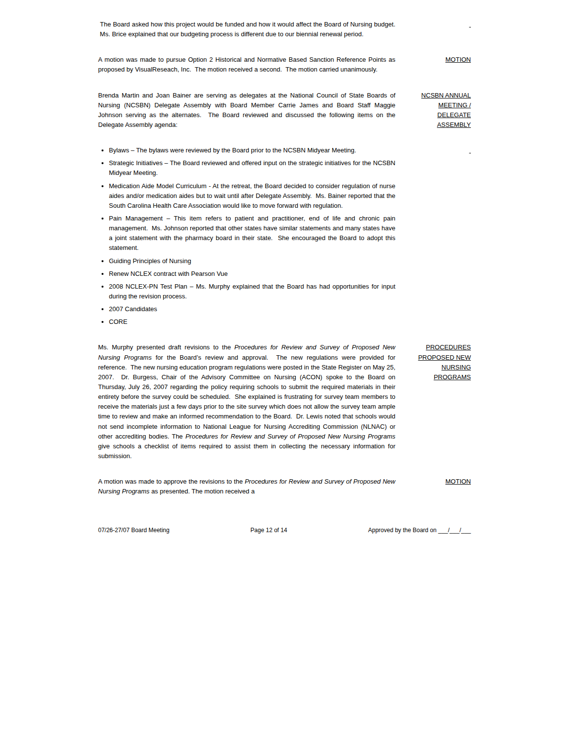The Board asked how this project would be funded and how it would affect the Board of Nursing budget. Ms. Brice explained that our budgeting process is different due to our biennial renewal period.
A motion was made to pursue Option 2 Historical and Normative Based Sanction Reference Points as proposed by VisualReseach, Inc. The motion received a second. The motion carried unanimously.
MOTION
Brenda Martin and Joan Bainer are serving as delegates at the National Council of State Boards of Nursing (NCSBN) Delegate Assembly with Board Member Carrie James and Board Staff Maggie Johnson serving as the alternates. The Board reviewed and discussed the following items on the Delegate Assembly agenda:
NCSBN ANNUAL MEETING / DELEGATE ASSEMBLY
Bylaws – The bylaws were reviewed by the Board prior to the NCSBN Midyear Meeting.
Strategic Initiatives – The Board reviewed and offered input on the strategic initiatives for the NCSBN Midyear Meeting.
Medication Aide Model Curriculum - At the retreat, the Board decided to consider regulation of nurse aides and/or medication aides but to wait until after Delegate Assembly. Ms. Bainer reported that the South Carolina Health Care Association would like to move forward with regulation.
Pain Management – This item refers to patient and practitioner, end of life and chronic pain management. Ms. Johnson reported that other states have similar statements and many states have a joint statement with the pharmacy board in their state. She encouraged the Board to adopt this statement.
Guiding Principles of Nursing
Renew NCLEX contract with Pearson Vue
2008 NCLEX-PN Test Plan – Ms. Murphy explained that the Board has had opportunities for input during the revision process.
2007 Candidates
CORE
Ms. Murphy presented draft revisions to the Procedures for Review and Survey of Proposed New Nursing Programs for the Board’s review and approval. The new regulations were provided for reference. The new nursing education program regulations were posted in the State Register on May 25, 2007. Dr. Burgess, Chair of the Advisory Committee on Nursing (ACON) spoke to the Board on Thursday, July 26, 2007 regarding the policy requiring schools to submit the required materials in their entirety before the survey could be scheduled. She explained is frustrating for survey team members to receive the materials just a few days prior to the site survey which does not allow the survey team ample time to review and make an informed recommendation to the Board. Dr. Lewis noted that schools would not send incomplete information to National League for Nursing Accrediting Commission (NLNAC) or other accrediting bodies. The Procedures for Review and Survey of Proposed New Nursing Programs give schools a checklist of items required to assist them in collecting the necessary information for submission.
PROCEDURES PROPOSED NEW NURSING PROGRAMS
A motion was made to approve the revisions to the Procedures for Review and Survey of Proposed New Nursing Programs as presented. The motion received a
MOTION
07/26-27/07 Board Meeting
Page 12 of 14
Approved by the Board on ___/___/___